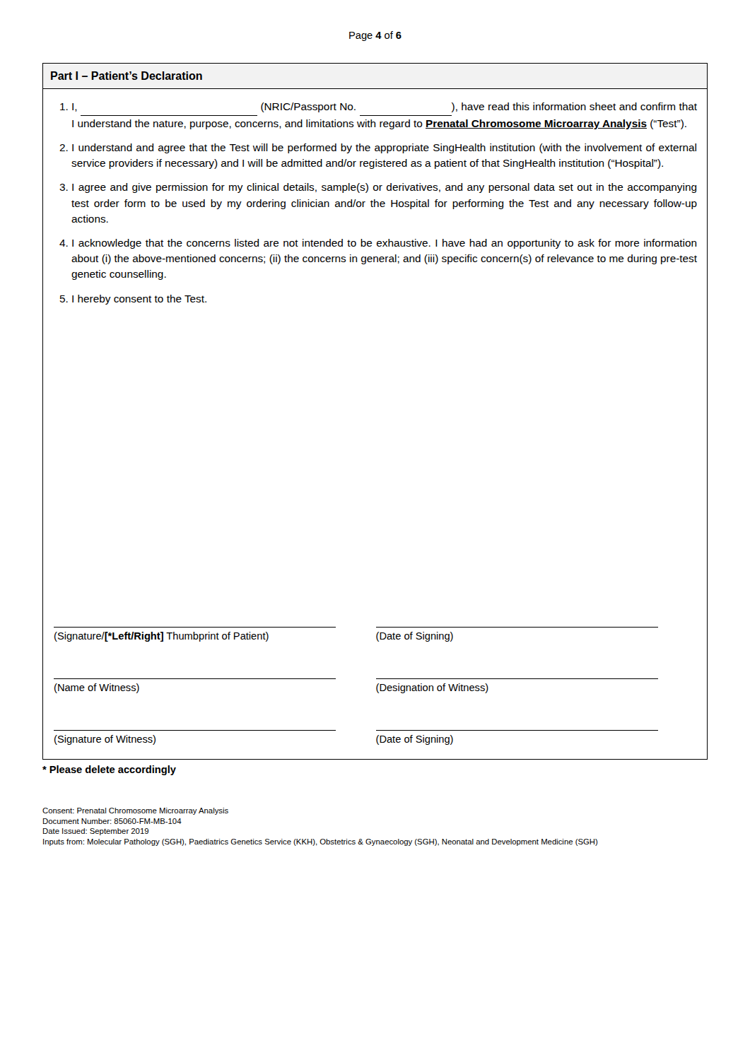Page 4 of 6
Part I – Patient’s Declaration
I, (NRIC/Passport No. ), have read this information sheet and confirm that I understand the nature, purpose, concerns, and limitations with regard to Prenatal Chromosome Microarray Analysis (“Test”).
I understand and agree that the Test will be performed by the appropriate SingHealth institution (with the involvement of external service providers if necessary) and I will be admitted and/or registered as a patient of that SingHealth institution (“Hospital”).
I agree and give permission for my clinical details, sample(s) or derivatives, and any personal data set out in the accompanying test order form to be used by my ordering clinician and/or the Hospital for performing the Test and any necessary follow-up actions.
I acknowledge that the concerns listed are not intended to be exhaustive. I have had an opportunity to ask for more information about (i) the above-mentioned concerns; (ii) the concerns in general; and (iii) specific concern(s) of relevance to me during pre-test genetic counselling.
I hereby consent to the Test.
| (Signature/ [*Left/Right] Thumbprint of Patient) | (Date of Signing) |
| (Name of Witness) | (Designation of Witness) |
| (Signature of Witness) | (Date of Signing) |
* Please delete accordingly
Consent: Prenatal Chromosome Microarray Analysis
Document Number: 85060-FM-MB-104
Date Issued: September 2019
Inputs from: Molecular Pathology (SGH), Paediatrics Genetics Service (KKH), Obstetrics & Gynaecology (SGH), Neonatal and Development Medicine (SGH)